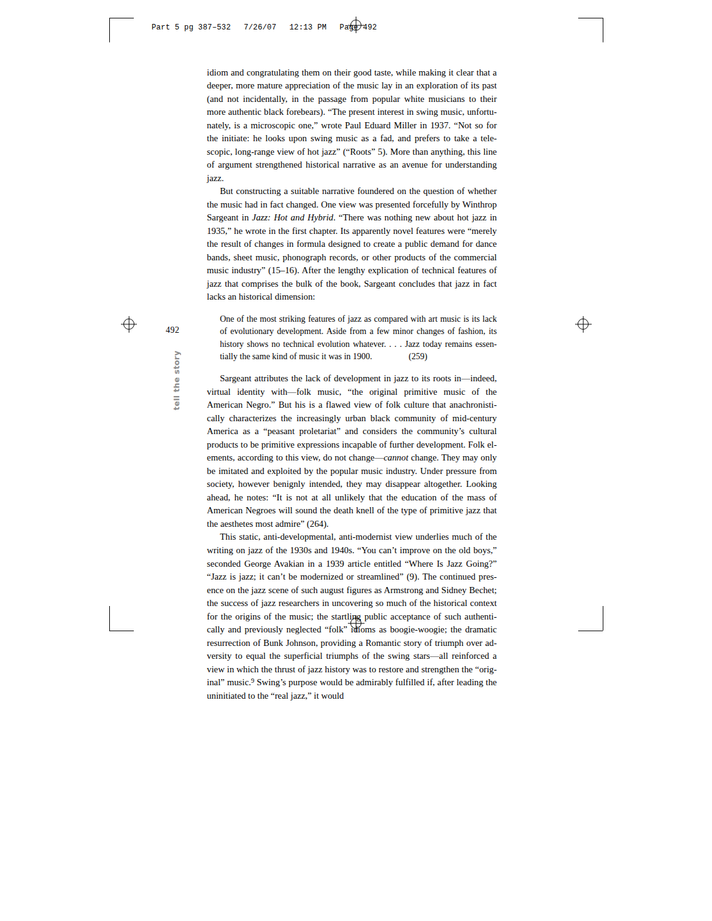Part 5 pg 387–532 7/26/07 12:13 PM Page 492
492
tell the story
idiom and congratulating them on their good taste, while making it clear that a deeper, more mature appreciation of the music lay in an exploration of its past (and not incidentally, in the passage from popular white musicians to their more authentic black forebears). “The present interest in swing music, unfortunately, is a microscopic one,” wrote Paul Eduard Miller in 1937. “Not so for the initiate: he looks upon swing music as a fad, and prefers to take a telescopic, long-range view of hot jazz” (“Roots” 5). More than anything, this line of argument strengthened historical narrative as an avenue for understanding jazz.
But constructing a suitable narrative foundered on the question of whether the music had in fact changed. One view was presented forcefully by Winthrop Sargeant in Jazz: Hot and Hybrid. “There was nothing new about hot jazz in 1935,” he wrote in the first chapter. Its apparently novel features were “merely the result of changes in formula designed to create a public demand for dance bands, sheet music, phonograph records, or other products of the commercial music industry” (15–16). After the lengthy explication of technical features of jazz that comprises the bulk of the book, Sargeant concludes that jazz in fact lacks an historical dimension:
One of the most striking features of jazz as compared with art music is its lack of evolutionary development. Aside from a few minor changes of fashion, its history shows no technical evolution whatever. . . . Jazz today remains essentially the same kind of music it was in 1900.(259)
Sargeant attributes the lack of development in jazz to its roots in—indeed, virtual identity with—folk music, “the original primitive music of the American Negro.” But his is a flawed view of folk culture that anachronistically characterizes the increasingly urban black community of mid-century America as a “peasant proletariat” and considers the community’s cultural products to be primitive expressions incapable of further development. Folk elements, according to this view, do not change—cannot change. They may only be imitated and exploited by the popular music industry. Under pressure from society, however benignly intended, they may disappear altogether. Looking ahead, he notes: “It is not at all unlikely that the education of the mass of American Negroes will sound the death knell of the type of primitive jazz that the aesthetes most admire” (264).
This static, anti-developmental, anti-modernist view underlies much of the writing on jazz of the 1930s and 1940s. “You can’t improve on the old boys,” seconded George Avakian in a 1939 article entitled “Where Is Jazz Going?” “Jazz is jazz; it can’t be modernized or streamlined” (9). The continued presence on the jazz scene of such august figures as Armstrong and Sidney Bechet; the success of jazz researchers in uncovering so much of the historical context for the origins of the music; the startling public acceptance of such authentically and previously neglected “folk” idioms as boogie-woogie; the dramatic resurrection of Bunk Johnson, providing a Romantic story of triumph over adversity to equal the superficial triumphs of the swing stars—all reinforced a view in which the thrust of jazz history was to restore and strengthen the “original” music.9 Swing’s purpose would be admirably fulfilled if, after leading the uninitiated to the “real jazz,” it would